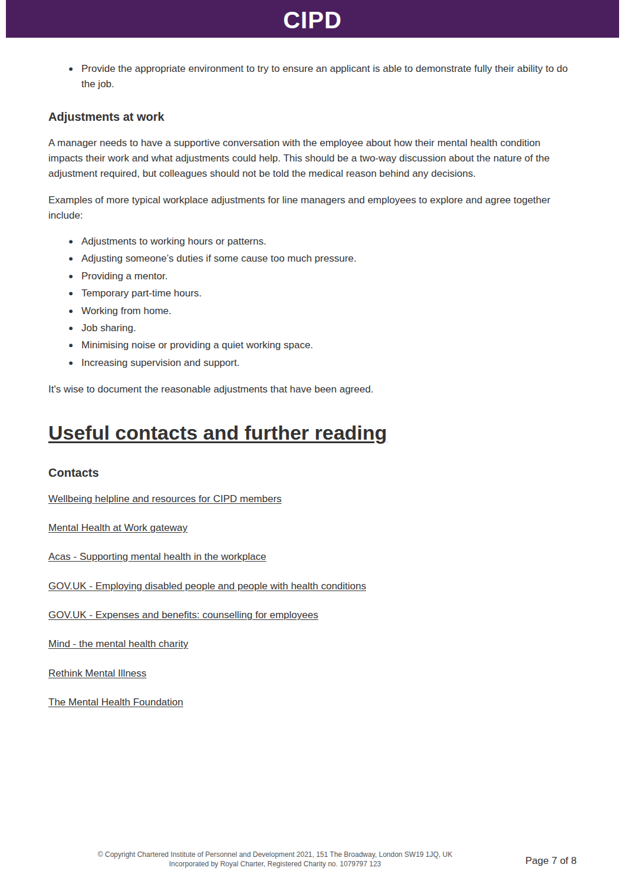CIPD
Provide the appropriate environment to try to ensure an applicant is able to demonstrate fully their ability to do the job.
Adjustments at work
A manager needs to have a supportive conversation with the employee about how their mental health condition impacts their work and what adjustments could help. This should be a two-way discussion about the nature of the adjustment required, but colleagues should not be told the medical reason behind any decisions.
Examples of more typical workplace adjustments for line managers and employees to explore and agree together include:
Adjustments to working hours or patterns.
Adjusting someone’s duties if some cause too much pressure.
Providing a mentor.
Temporary part-time hours.
Working from home.
Job sharing.
Minimising noise or providing a quiet working space.
Increasing supervision and support.
It's wise to document the reasonable adjustments that have been agreed.
Useful contacts and further reading
Contacts
Wellbeing helpline and resources for CIPD members
Mental Health at Work gateway
Acas - Supporting mental health in the workplace
GOV.UK - Employing disabled people and people with health conditions
GOV.UK - Expenses and benefits: counselling for employees
Mind - the mental health charity
Rethink Mental Illness
The Mental Health Foundation
© Copyright Chartered Institute of Personnel and Development 2021, 151 The Broadway, London SW19 1JQ, UK
Incorporated by Royal Charter, Registered Charity no. 1079797 123
Page 7 of 8